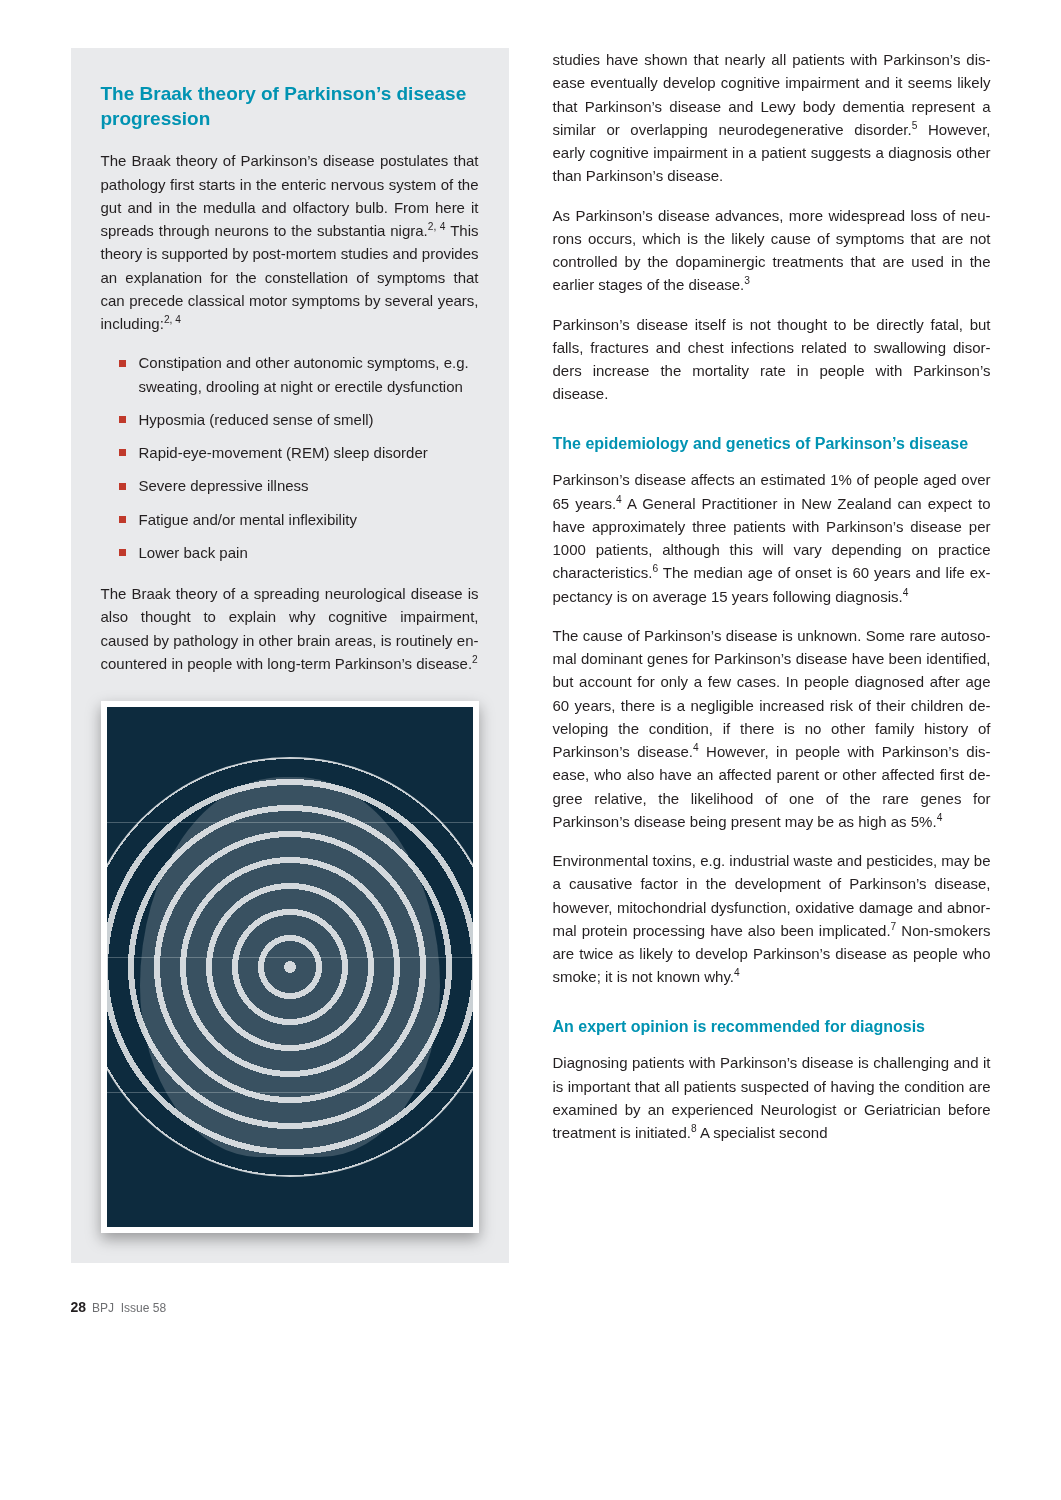The Braak theory of Parkinson’s disease progression
The Braak theory of Parkinson’s disease postulates that pathology first starts in the enteric nervous system of the gut and in the medulla and olfactory bulb. From here it spreads through neurons to the substantia nigra.2, 4 This theory is supported by post-mortem studies and provides an explanation for the constellation of symptoms that can precede classical motor symptoms by several years, including:2, 4
Constipation and other autonomic symptoms, e.g. sweating, drooling at night or erectile dysfunction
Hyposmia (reduced sense of smell)
Rapid-eye-movement (REM) sleep disorder
Severe depressive illness
Fatigue and/or mental inflexibility
Lower back pain
The Braak theory of a spreading neurological disease is also thought to explain why cognitive impairment, caused by pathology in other brain areas, is routinely encountered in people with long-term Parkinson’s disease.2
studies have shown that nearly all patients with Parkinson’s disease eventually develop cognitive impairment and it seems likely that Parkinson’s disease and Lewy body dementia represent a similar or overlapping neurodegenerative disorder.5 However, early cognitive impairment in a patient suggests a diagnosis other than Parkinson’s disease.
As Parkinson’s disease advances, more widespread loss of neurons occurs, which is the likely cause of symptoms that are not controlled by the dopaminergic treatments that are used in the earlier stages of the disease.3
Parkinson’s disease itself is not thought to be directly fatal, but falls, fractures and chest infections related to swallowing disorders increase the mortality rate in people with Parkinson’s disease.
The epidemiology and genetics of Parkinson’s disease
Parkinson’s disease affects an estimated 1% of people aged over 65 years.4 A General Practitioner in New Zealand can expect to have approximately three patients with Parkinson’s disease per 1000 patients, although this will vary depending on practice characteristics.6 The median age of onset is 60 years and life expectancy is on average 15 years following diagnosis.4
The cause of Parkinson’s disease is unknown. Some rare autosomal dominant genes for Parkinson’s disease have been identified, but account for only a few cases. In people diagnosed after age 60 years, there is a negligible increased risk of their children developing the condition, if there is no other family history of Parkinson’s disease.4 However, in people with Parkinson’s disease, who also have an affected parent or other affected first degree relative, the likelihood of one of the rare genes for Parkinson’s disease being present may be as high as 5%.4
Environmental toxins, e.g. industrial waste and pesticides, may be a causative factor in the development of Parkinson’s disease, however, mitochondrial dysfunction, oxidative damage and abnormal protein processing have also been implicated.7 Non-smokers are twice as likely to develop Parkinson’s disease as people who smoke; it is not known why.4
An expert opinion is recommended for diagnosis
Diagnosing patients with Parkinson’s disease is challenging and it is important that all patients suspected of having the condition are examined by an experienced Neurologist or Geriatrician before treatment is initiated.8 A specialist second
28 BPJ Issue 58